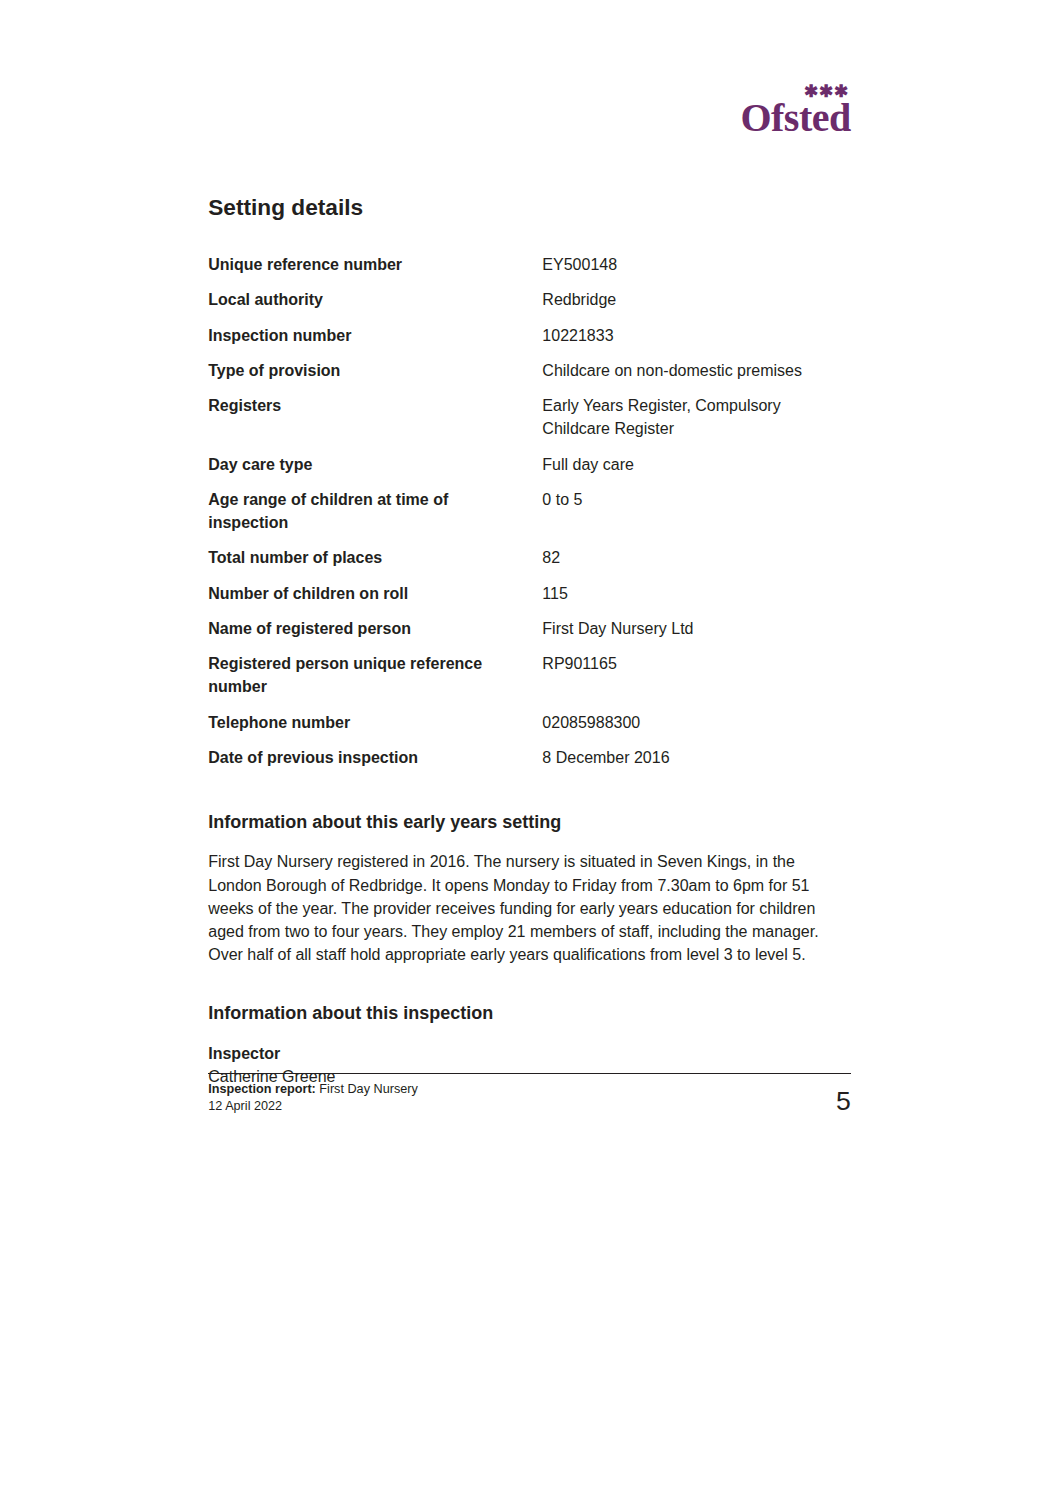✱✱✱ Ofsted
Setting details
| Unique reference number | EY500148 |
| Local authority | Redbridge |
| Inspection number | 10221833 |
| Type of provision | Childcare on non-domestic premises |
| Registers | Early Years Register, Compulsory Childcare Register |
| Day care type | Full day care |
| Age range of children at time of inspection | 0 to 5 |
| Total number of places | 82 |
| Number of children on roll | 115 |
| Name of registered person | First Day Nursery Ltd |
| Registered person unique reference number | RP901165 |
| Telephone number | 02085988300 |
| Date of previous inspection | 8 December 2016 |
Information about this early years setting
First Day Nursery registered in 2016. The nursery is situated in Seven Kings, in the London Borough of Redbridge. It opens Monday to Friday from 7.30am to 6pm for 51 weeks of the year. The provider receives funding for early years education for children aged from two to four years. They employ 21 members of staff, including the manager. Over half of all staff hold appropriate early years qualifications from level 3 to level 5.
Information about this inspection
Inspector
Catherine Greene
Inspection report: First Day Nursery
12 April 2022
5